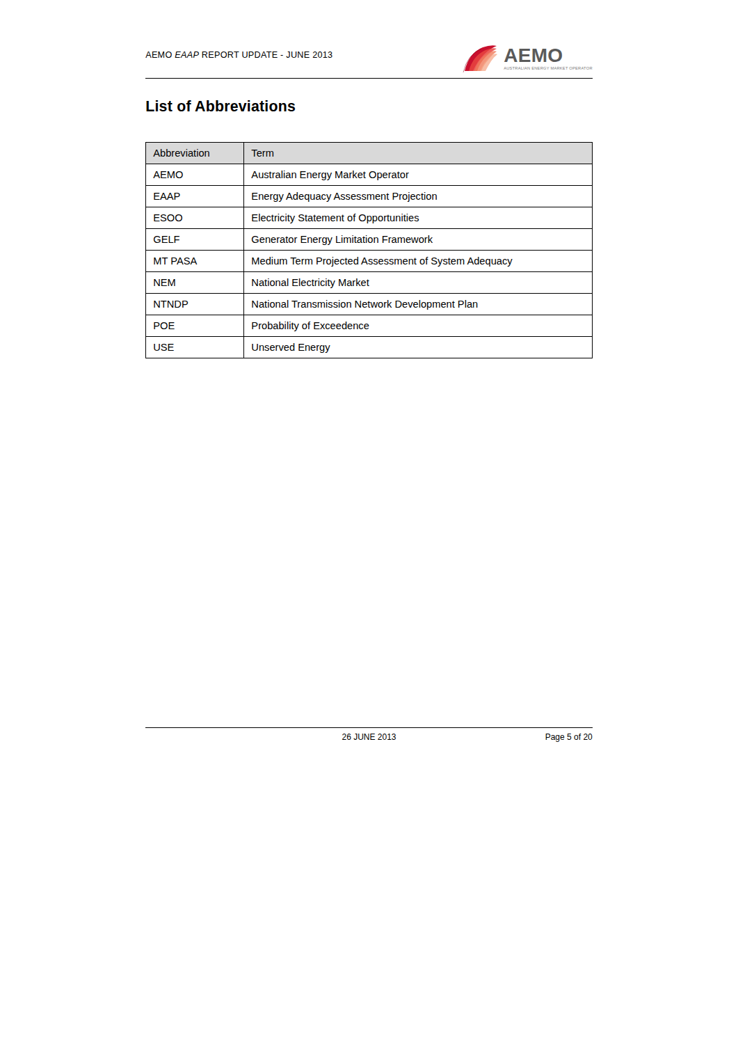AEMO EAAP REPORT UPDATE - JUNE 2013
AEMO
AUSTRALIAN ENERGY MARKET OPERATOR
List of Abbreviations
| Abbreviation | Term |
| --- | --- |
| AEMO | Australian Energy Market Operator |
| EAAP | Energy Adequacy Assessment Projection |
| ESOO | Electricity Statement of Opportunities |
| GELF | Generator Energy Limitation Framework |
| MT PASA | Medium Term Projected Assessment of System Adequacy |
| NEM | National Electricity Market |
| NTNDP | National Transmission Network Development Plan |
| POE | Probability of Exceedence |
| USE | Unserved Energy |
26 JUNE 2013
Page 5 of 20